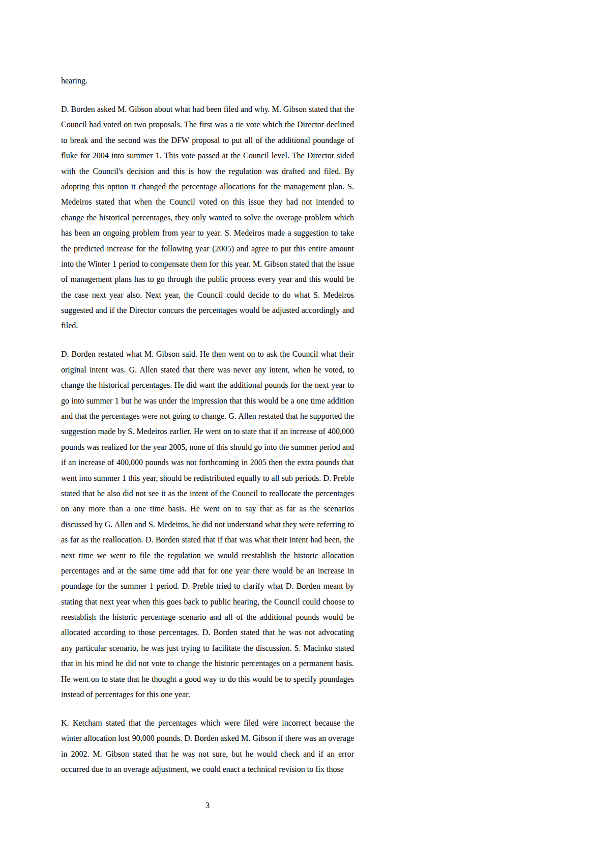hearing.
D. Borden asked M. Gibson about what had been filed and why. M. Gibson stated that the Council had voted on two proposals. The first was a tie vote which the Director declined to break and the second was the DFW proposal to put all of the additional poundage of fluke for 2004 into summer 1. This vote passed at the Council level. The Director sided with the Council's decision and this is how the regulation was drafted and filed. By adopting this option it changed the percentage allocations for the management plan. S. Medeiros stated that when the Council voted on this issue they had not intended to change the historical percentages, they only wanted to solve the overage problem which has been an ongoing problem from year to year. S. Medeiros made a suggestion to take the predicted increase for the following year (2005) and agree to put this entire amount into the Winter 1 period to compensate them for this year. M. Gibson stated that the issue of management plans has to go through the public process every year and this would be the case next year also. Next year, the Council could decide to do what S. Medeiros suggested and if the Director concurs the percentages would be adjusted accordingly and filed.
D. Borden restated what M. Gibson said. He then went on to ask the Council what their original intent was. G. Allen stated that there was never any intent, when he voted, to change the historical percentages. He did want the additional pounds for the next year to go into summer 1 but he was under the impression that this would be a one time addition and that the percentages were not going to change. G. Allen restated that he supported the suggestion made by S. Medeiros earlier. He went on to state that if an increase of 400,000 pounds was realized for the year 2005, none of this should go into the summer period and if an increase of 400,000 pounds was not forthcoming in 2005 then the extra pounds that went into summer 1 this year, should be redistributed equally to all sub periods. D. Preble stated that he also did not see it as the intent of the Council to reallocate the percentages on any more than a one time basis. He went on to say that as far as the scenarios discussed by G. Allen and S. Medeiros, he did not understand what they were referring to as far as the reallocation. D. Borden stated that if that was what their intent had been, the next time we went to file the regulation we would reestablish the historic allocation percentages and at the same time add that for one year there would be an increase in poundage for the summer 1 period. D. Preble tried to clarify what D. Borden meant by stating that next year when this goes back to public hearing, the Council could choose to reestablish the historic percentage scenario and all of the additional pounds would be allocated according to those percentages. D. Borden stated that he was not advocating any particular scenario, he was just trying to facilitate the discussion. S. Macinko stated that in his mind he did not vote to change the historic percentages on a permanent basis. He went on to state that he thought a good way to do this would be to specify poundages instead of percentages for this one year.
K. Ketcham stated that the percentages which were filed were incorrect because the winter allocation lost 90,000 pounds. D. Borden asked M. Gibson if there was an overage in 2002. M. Gibson stated that he was not sure, but he would check and if an error occurred due to an overage adjustment, we could enact a technical revision to fix those
3